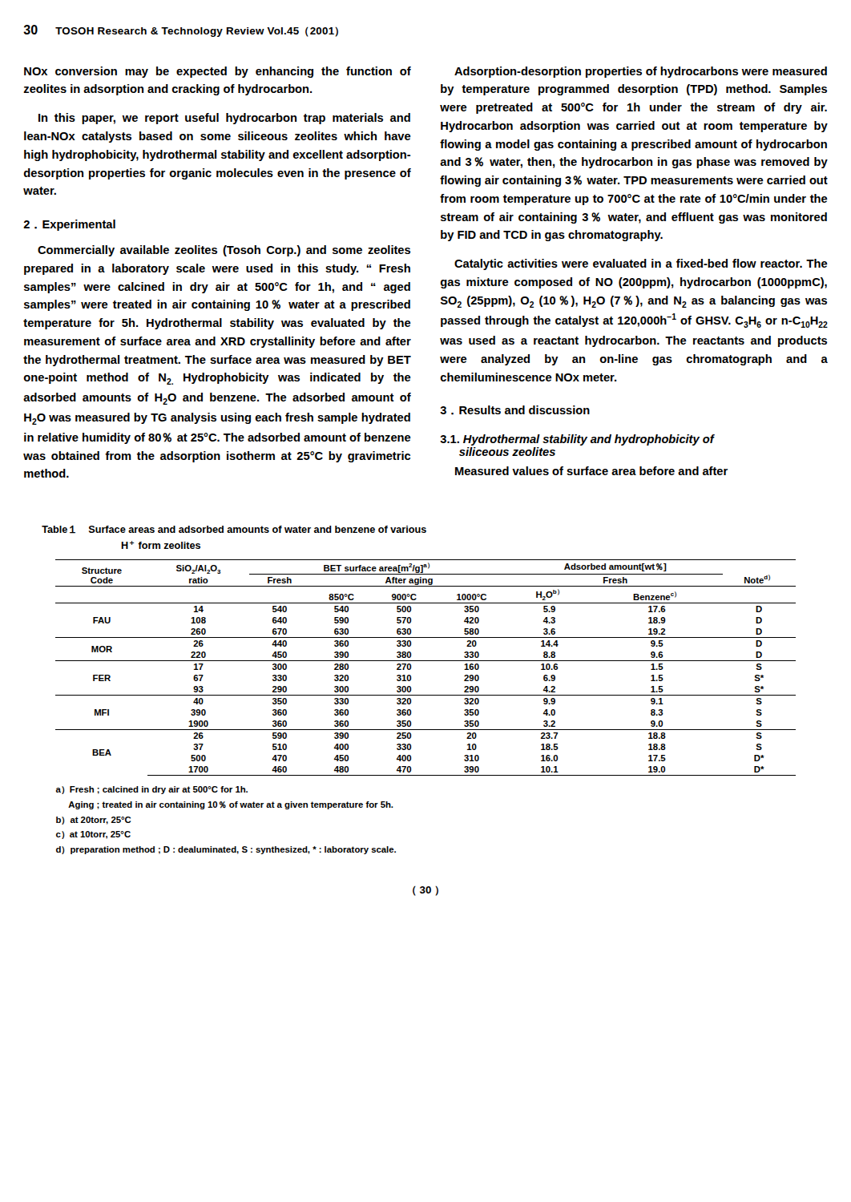30 TOSOH Research & Technology Review Vol.45（2001）
NOx conversion may be expected by enhancing the function of zeolites in adsorption and cracking of hydrocarbon.
In this paper, we report useful hydrocarbon trap materials and lean-NOx catalysts based on some siliceous zeolites which have high hydrophobicity, hydrothermal stability and excellent adsorption-desorption properties for organic molecules even in the presence of water.
2．Experimental
Commercially available zeolites (Tosoh Corp.) and some zeolites prepared in a laboratory scale were used in this study. “ Fresh samples” were calcined in dry air at 500°C for 1h, and “ aged samples” were treated in air containing 10％ water at a prescribed temperature for 5h. Hydrothermal stability was evaluated by the measurement of surface area and XRD crystallinity before and after the hydrothermal treatment. The surface area was measured by BET one-point method of N2. Hydrophobicity was indicated by the adsorbed amounts of H2O and benzene. The adsorbed amount of H2O was measured by TG analysis using each fresh sample hydrated in relative humidity of 80％ at 25°C. The adsorbed amount of benzene was obtained from the adsorption isotherm at 25°C by gravimetric method.
Adsorption-desorption properties of hydrocarbons were measured by temperature programmed desorption (TPD) method. Samples were pretreated at 500°C for 1h under the stream of dry air. Hydrocarbon adsorption was carried out at room temperature by flowing a model gas containing a prescribed amount of hydrocarbon and 3％ water, then, the hydrocarbon in gas phase was removed by flowing air containing 3％ water. TPD measurements were carried out from room temperature up to 700°C at the rate of 10°C/min under the stream of air containing 3％ water, and effluent gas was monitored by FID and TCD in gas chromatography.
Catalytic activities were evaluated in a fixed-bed flow reactor. The gas mixture composed of NO (200ppm), hydrocarbon (1000ppmC), SO2 (25ppm), O2 (10％), H2O (7％), and N2 as a balancing gas was passed through the catalyst at 120,000h−1 of GHSV. C3H6 or n-C10H22 was used as a reactant hydrocarbon. The reactants and products were analyzed by an on-line gas chromatograph and a chemiluminescence NOx meter.
3．Results and discussion
3.1. Hydrothermal stability and hydrophobicity of siliceous zeolites
Measured values of surface area before and after
Table１　Surface areas and adsorbed amounts of water and benzene of various
H＋ form zeolites
| Structure Code | SiO 2 /Al 2 O 3 ratio | BET surface area[m 2 /g] a） | Adsorbed amount[wt％] | Note d） |
| --- | --- | --- | --- | --- |
| Fresh | After aging | Fresh |
| | | | 850°C | 900°C | 1000°C | H 2 O b） | Benzene c） | |
| FAU | 14 | 540 | 540 | 500 | 350 | 5.9 | 17.6 | D |
| 108 | 640 | 590 | 570 | 420 | 4.3 | 18.9 | D |
| 260 | 670 | 630 | 630 | 580 | 3.6 | 19.2 | D |
| MOR | 26 | 440 | 360 | 330 | 20 | 14.4 | 9.5 | D |
| 220 | 450 | 390 | 380 | 330 | 8.8 | 9.6 | D |
| FER | 17 | 300 | 280 | 270 | 160 | 10.6 | 1.5 | S |
| 67 | 330 | 320 | 310 | 290 | 6.9 | 1.5 | S* |
| 93 | 290 | 300 | 300 | 290 | 4.2 | 1.5 | S* |
| MFI | 40 | 350 | 330 | 320 | 320 | 9.9 | 9.1 | S |
| 390 | 360 | 360 | 360 | 350 | 4.0 | 8.3 | S |
| 1900 | 360 | 360 | 350 | 350 | 3.2 | 9.0 | S |
| BEA | 26 | 590 | 390 | 250 | 20 | 23.7 | 18.8 | S |
| 37 | 510 | 400 | 330 | 10 | 18.5 | 18.8 | S |
| 500 | 470 | 450 | 400 | 310 | 16.0 | 17.5 | D* |
| 1700 | 460 | 480 | 470 | 390 | 10.1 | 19.0 | D* |
a）Fresh ; calcined in dry air at 500°C for 1h.
Aging ; treated in air containing 10％ of water at a given temperature for 5h.
b）at 20torr, 25°C
c）at 10torr, 25°C
d）preparation method ; D : dealuminated, S : synthesized, * : laboratory scale.
（ 30 ）